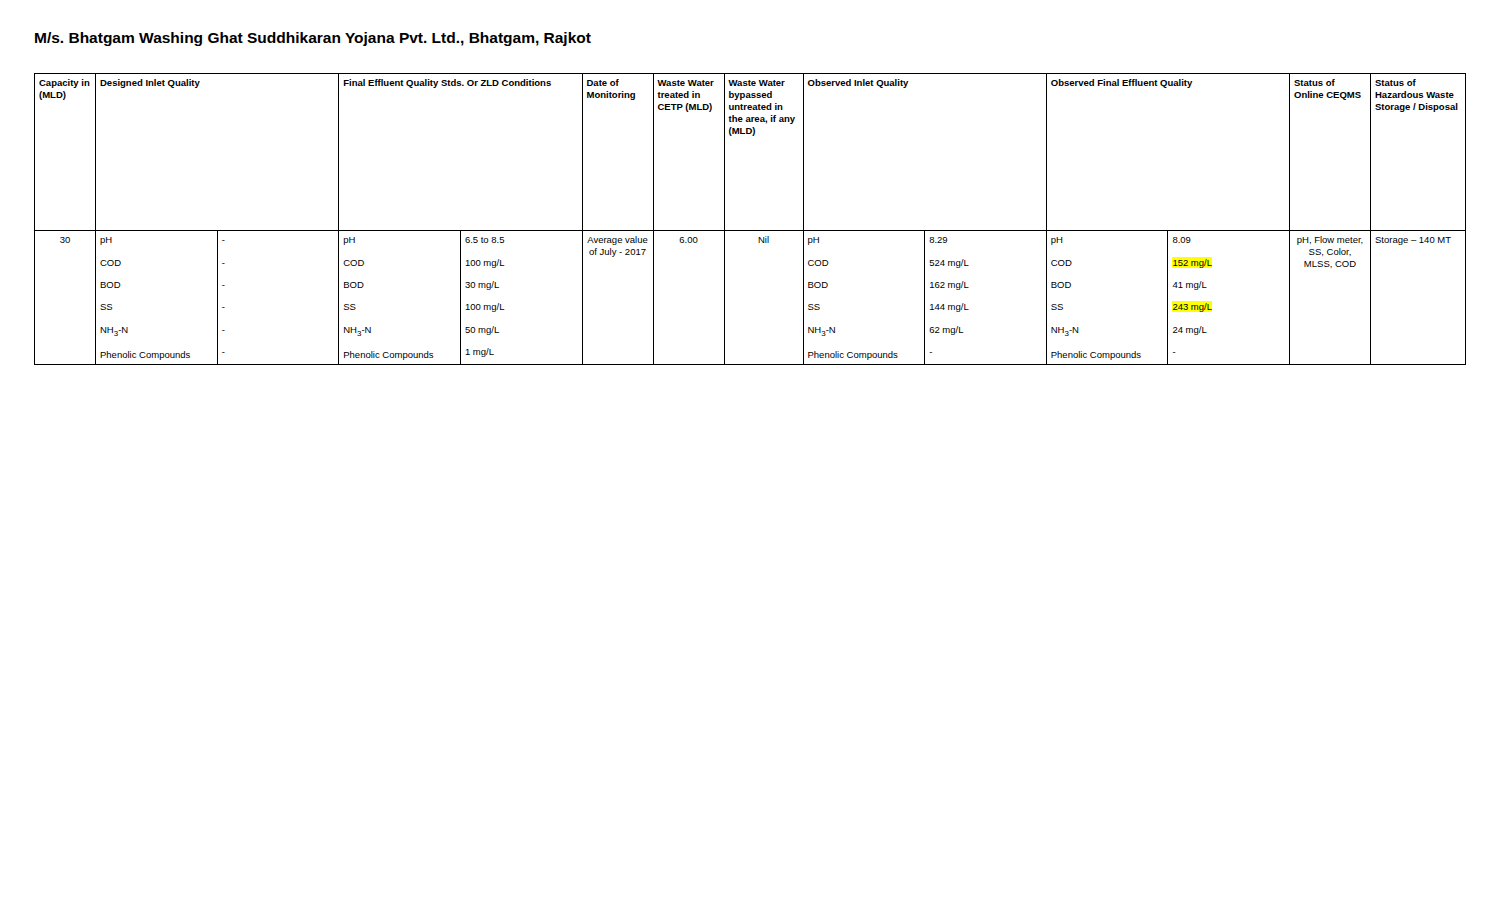M/s. Bhatgam Washing Ghat Suddhikaran Yojana Pvt. Ltd., Bhatgam, Rajkot
| Capacity in (MLD) | Designed Inlet Quality | Final Effluent Quality Stds. Or ZLD Conditions | Date of Monitoring | Waste Water treated in CETP (MLD) | Waste Water bypassed untreated in the area, if any (MLD) | Observed Inlet Quality | Observed Final Effluent Quality | Status of Online CEQMS | Status of Hazardous Waste Storage / Disposal |
| --- | --- | --- | --- | --- | --- | --- | --- | --- | --- |
| 30 | / pH / / COD / / BOD / / SS / / NH 3 -N / / Phenolic Compounds / | / - / / - / / - / / - / / - / / - / | / pH / / COD / / BOD / / SS / / NH 3 -N / / Phenolic Compounds / | / 6.5 to 8.5 / / 100 mg/L / / 30 mg/L / / 100 mg/L / / 50 mg/L / / 1 mg/L / | Average value of July - 2017 | 6.00 | Nil | / pH / / COD / / BOD / / SS / / NH 3 -N / / Phenolic Compounds / | / 8.29 / / 524 mg/L / / 162 mg/L / / 144 mg/L / / 62 mg/L / / - / | / pH / / COD / / BOD / / SS / / NH 3 -N / / Phenolic Compounds / | / 8.09 / / 152 mg/L / / 41 mg/L / / 243 mg/L / / 24 mg/L / / - / | pH, Flow meter, SS, Color, MLSS, COD | Storage – 140 MT |